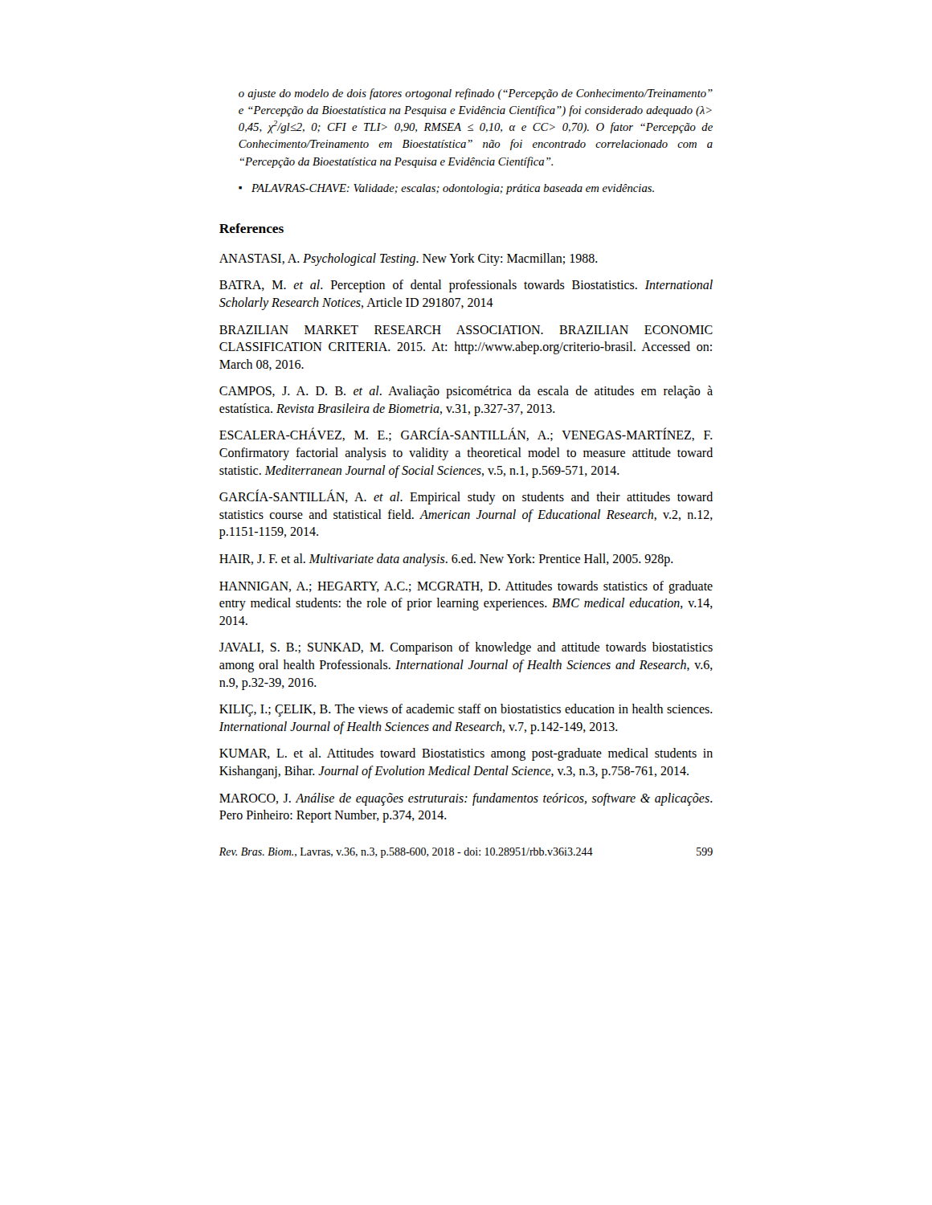o ajuste do modelo de dois fatores ortogonal refinado (“Percepção de Conhecimento/Treinamento” e “Percepção da Bioestatística na Pesquisa e Evidência Científica”) foi considerado adequado (λ> 0,45, χ2/gl≤2, 0; CFI e TLI> 0,90, RMSEA ≤ 0,10, α e CC> 0,70). O fator “Percepção de Conhecimento/Treinamento em Bioestatística” não foi encontrado correlacionado com a “Percepção da Bioestatística na Pesquisa e Evidência Científica”.
PALAVRAS-CHAVE: Validade; escalas; odontologia; prática baseada em evidências.
References
ANASTASI, A. Psychological Testing. New York City: Macmillan; 1988.
BATRA, M. et al. Perception of dental professionals towards Biostatistics. International Scholarly Research Notices, Article ID 291807, 2014
BRAZILIAN MARKET RESEARCH ASSOCIATION. BRAZILIAN ECONOMIC CLASSIFICATION CRITERIA. 2015. At: http://www.abep.org/criterio-brasil. Accessed on: March 08, 2016.
CAMPOS, J. A. D. B. et al. Avaliação psicométrica da escala de atitudes em relação à estatística. Revista Brasileira de Biometria, v.31, p.327-37, 2013.
ESCALERA-CHÁVEZ, M. E.; GARCÍA-SANTILLÁN, A.; VENEGAS-MARTÍNEZ, F. Confirmatory factorial analysis to validity a theoretical model to measure attitude toward statistic. Mediterranean Journal of Social Sciences, v.5, n.1, p.569-571, 2014.
GARCÍA-SANTILLÁN, A. et al. Empirical study on students and their attitudes toward statistics course and statistical field. American Journal of Educational Research, v.2, n.12, p.1151-1159, 2014.
HAIR, J. F. et al. Multivariate data analysis. 6.ed. New York: Prentice Hall, 2005. 928p.
HANNIGAN, A.; HEGARTY, A.C.; MCGRATH, D. Attitudes towards statistics of graduate entry medical students: the role of prior learning experiences. BMC medical education, v.14, 2014.
JAVALI, S. B.; SUNKAD, M. Comparison of knowledge and attitude towards biostatistics among oral health Professionals. International Journal of Health Sciences and Research, v.6, n.9, p.32-39, 2016.
KILIÇ, I.; ÇELIK, B. The views of academic staff on biostatistics education in health sciences. International Journal of Health Sciences and Research, v.7, p.142-149, 2013.
KUMAR, L. et al. Attitudes toward Biostatistics among post-graduate medical students in Kishanganj, Bihar. Journal of Evolution Medical Dental Science, v.3, n.3, p.758-761, 2014.
MAROCO, J. Análise de equações estruturais: fundamentos teóricos, software & aplicações. Pero Pinheiro: Report Number, p.374, 2014.
Rev. Bras. Biom., Lavras, v.36, n.3, p.588-600, 2018 - doi: 10.28951/rbb.v36i3.244
599